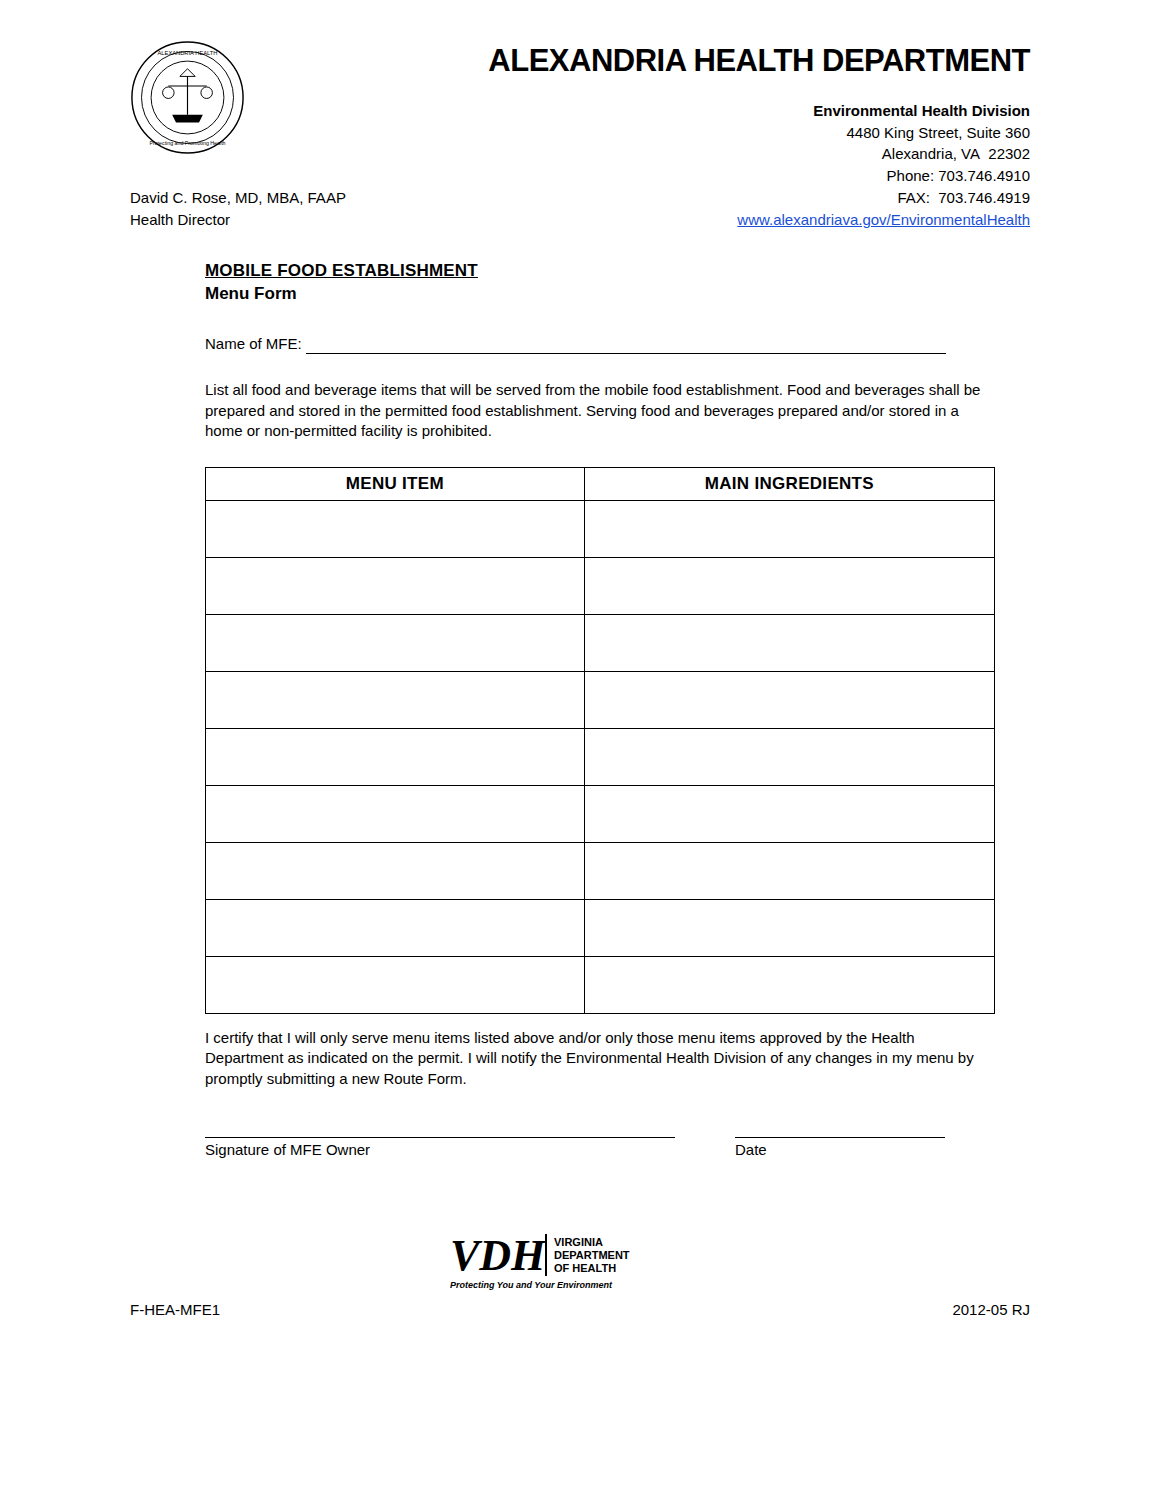ALEXANDRIA HEALTH Protecting and Promoting Health
ALEXANDRIA HEALTH DEPARTMENT
Environmental Health Division
4480 King Street, Suite 360
Alexandria, VA 22302
Phone: 703.746.4910
FAX: 703.746.4919
www.alexandriava.gov/EnvironmentalHealth
David C. Rose, MD, MBA, FAAP
Health Director
MOBILE FOOD ESTABLISHMENT
Menu Form
Name of MFE:
List all food and beverage items that will be served from the mobile food establishment. Food and beverages shall be prepared and stored in the permitted food establishment. Serving food and beverages prepared and/or stored in a home or non-permitted facility is prohibited.
| MENU ITEM | MAIN INGREDIENTS |
| --- | --- |
I certify that I will only serve menu items listed above and/or only those menu items approved by the Health Department as indicated on the permit. I will notify the Environmental Health Division of any changes in my menu by promptly submitting a new Route Form.
Signature of MFE Owner
Date
VDH VIRGINIA DEPARTMENT OF HEALTH Protecting You and Your Environment
F-HEA-MFE1
2012-05 RJ